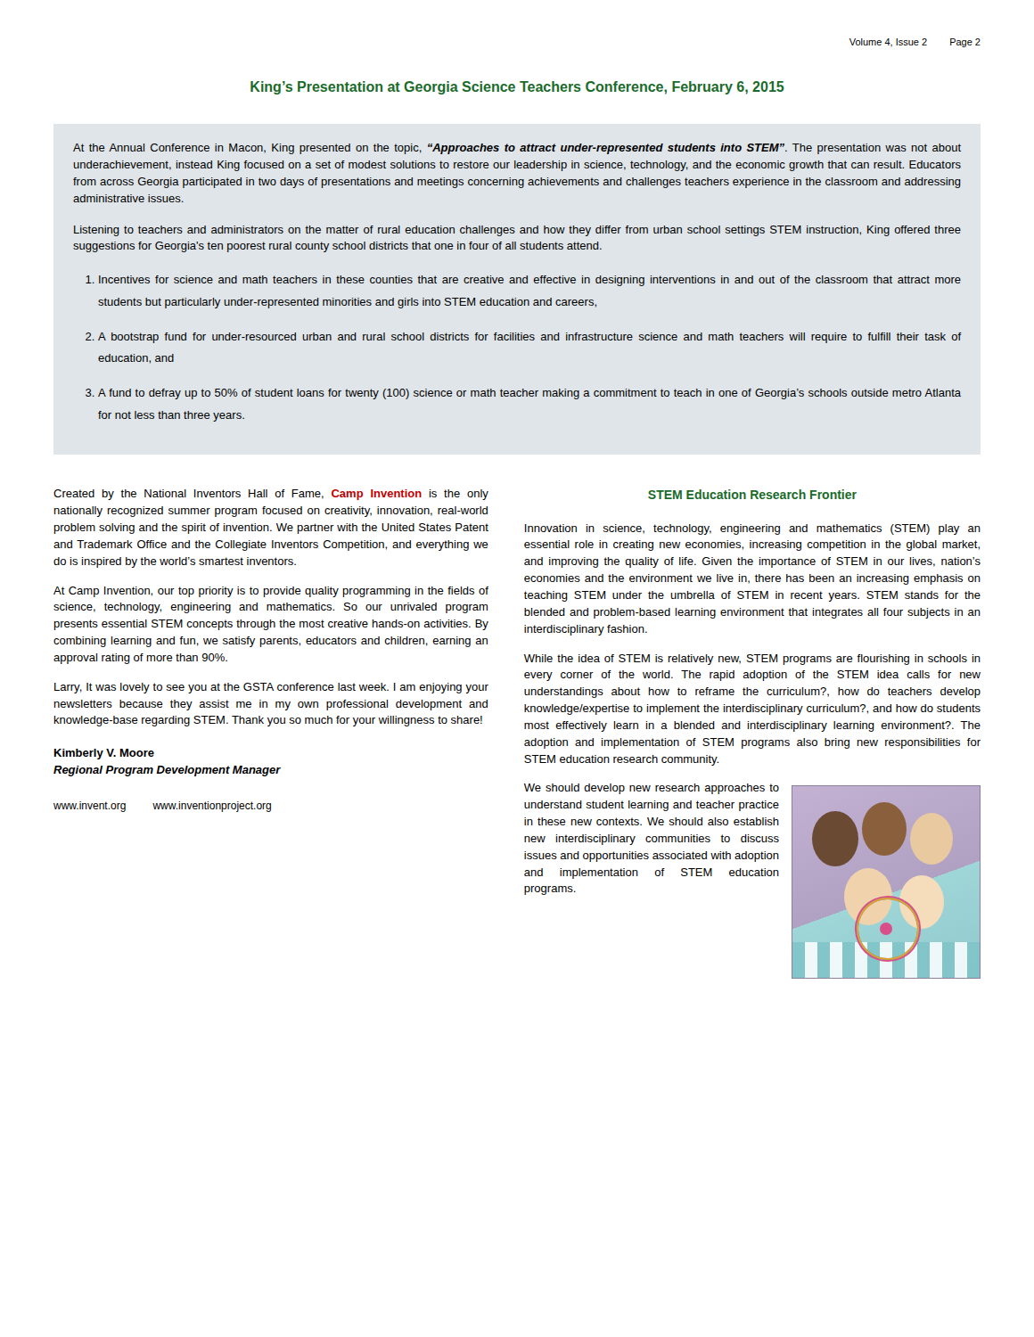Volume 4, Issue 2 Page 2
King’s Presentation at Georgia Science Teachers Conference, February 6, 2015
At the Annual Conference in Macon, King presented on the topic, “Approaches to attract under-represented students into STEM”. The presentation was not about underachievement, instead King focused on a set of modest solutions to restore our leadership in science, technology, and the economic growth that can result. Educators from across Georgia participated in two days of presentations and meetings concerning achievements and challenges teachers experience in the classroom and addressing administrative issues.
Listening to teachers and administrators on the matter of rural education challenges and how they differ from urban school settings STEM instruction, King offered three suggestions for Georgia's ten poorest rural county school districts that one in four of all students attend.
Incentives for science and math teachers in these counties that are creative and effective in designing interventions in and out of the classroom that attract more students but particularly under-represented minorities and girls into STEM education and careers,
A bootstrap fund for under-resourced urban and rural school districts for facilities and infrastructure science and math teachers will require to fulfill their task of education, and
A fund to defray up to 50% of student loans for twenty (100) science or math teacher making a commitment to teach in one of Georgia’s schools outside metro Atlanta for not less than three years.
Created by the National Inventors Hall of Fame, Camp Invention is the only nationally recognized summer program focused on creativity, innovation, real-world problem solving and the spirit of invention. We partner with the United States Patent and Trademark Office and the Collegiate Inventors Competition, and everything we do is inspired by the world’s smartest inventors.
At Camp Invention, our top priority is to provide quality programming in the fields of science, technology, engineering and mathematics. So our unrivaled program presents essential STEM concepts through the most creative hands-on activities. By combining learning and fun, we satisfy parents, educators and children, earning an approval rating of more than 90%.
Larry, It was lovely to see you at the GSTA conference last week. I am enjoying your newsletters because they assist me in my own professional development and knowledge-base regarding STEM. Thank you so much for your willingness to share!
Kimberly V. Moore
Regional Program Development Manager
www.invent.org www.inventionproject.org
STEM Education Research Frontier
Innovation in science, technology, engineering and mathematics (STEM) play an essential role in creating new economies, increasing competition in the global market, and improving the quality of life. Given the importance of STEM in our lives, nation’s economies and the environment we live in, there has been an increasing emphasis on teaching STEM under the umbrella of STEM in recent years. STEM stands for the blended and problem-based learning environment that integrates all four subjects in an interdisciplinary fashion.
While the idea of STEM is relatively new, STEM programs are flourishing in schools in every corner of the world. The rapid adoption of the STEM idea calls for new understandings about how to reframe the curriculum?, how do teachers develop knowledge/expertise to implement the interdisciplinary curriculum?, and how do students most effectively learn in a blended and interdisciplinary learning environment?. The adoption and implementation of STEM programs also bring new responsibilities for STEM education research community.
We should develop new research approaches to understand student learning and teacher practice in these new contexts. We should also establish new interdisciplinary communities to discuss issues and opportunities associated with adoption and implementation of STEM education programs.